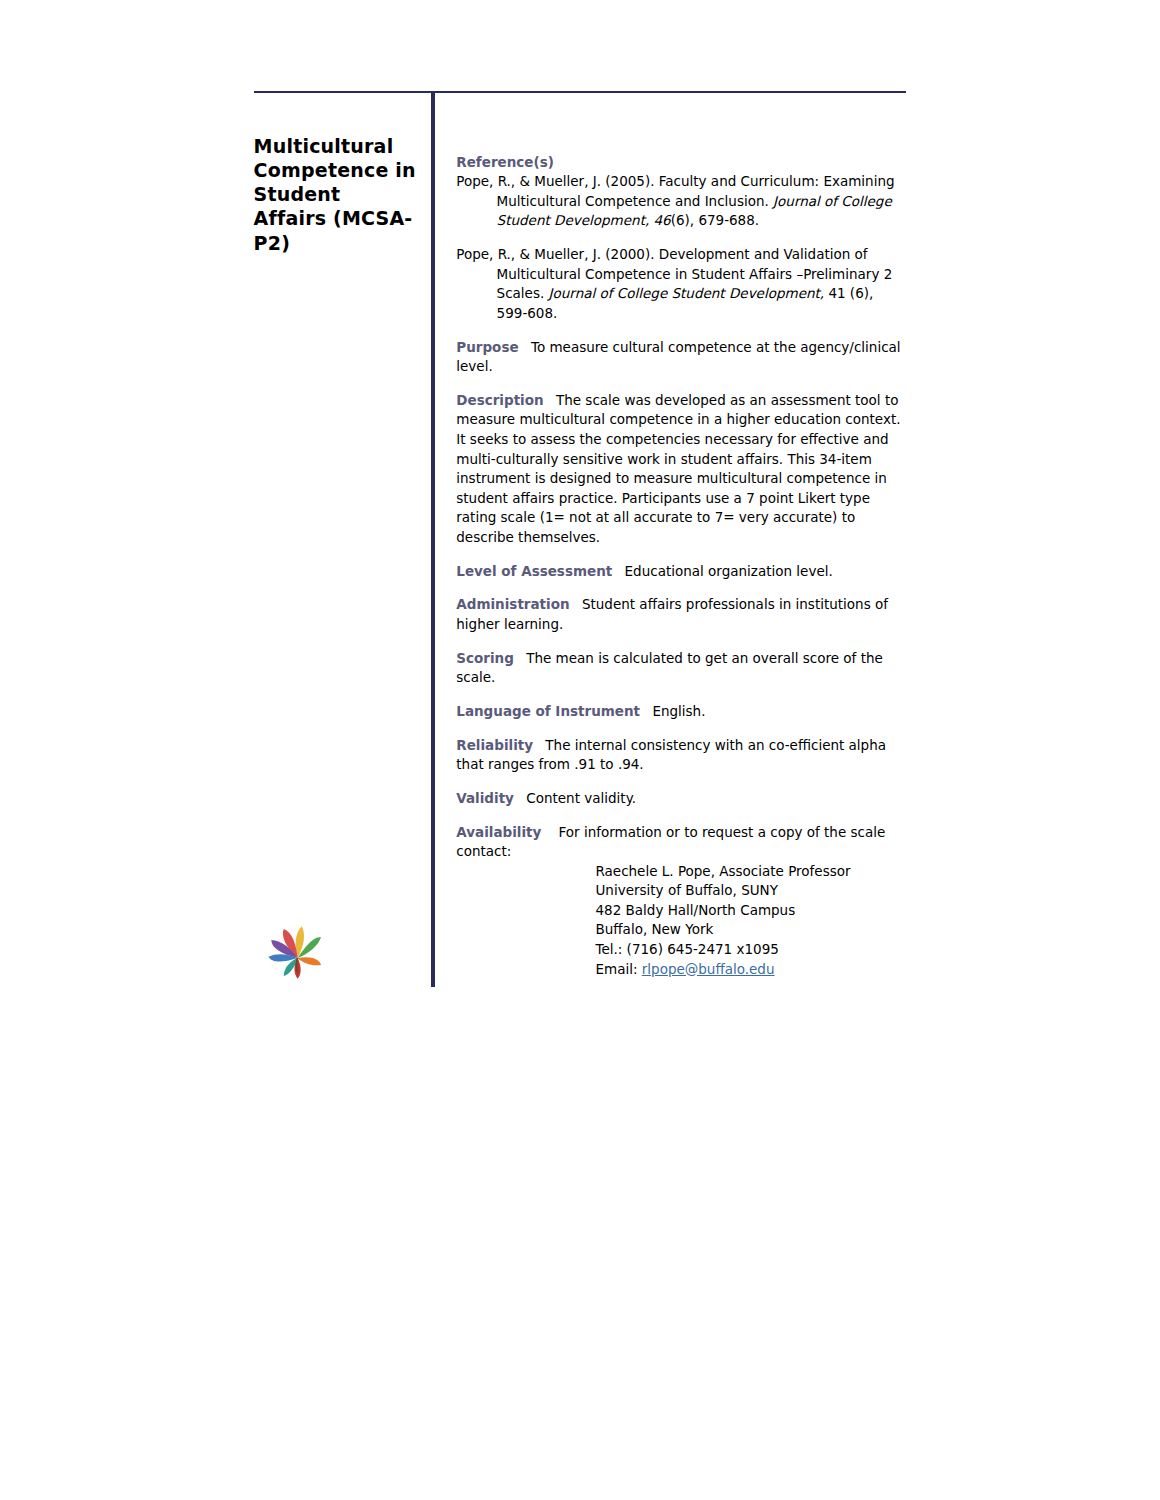Multicultural Competence in Student Affairs (MCSA-P2)
Reference(s)
Pope, R., & Mueller, J. (2005). Faculty and Curriculum: Examining Multicultural Competence and Inclusion. Journal of College Student Development, 46(6), 679-688.
Pope, R., & Mueller, J. (2000). Development and Validation of Multicultural Competence in Student Affairs –Preliminary 2 Scales. Journal of College Student Development, 41 (6), 599-608.
Purpose To measure cultural competence at the agency/clinical level.
Description The scale was developed as an assessment tool to measure multicultural competence in a higher education context. It seeks to assess the competencies necessary for effective and multi-culturally sensitive work in student affairs. This 34-item instrument is designed to measure multicultural competence in student affairs practice. Participants use a 7 point Likert type rating scale (1= not at all accurate to 7= very accurate) to describe themselves.
Level of Assessment Educational organization level.
Administration Student affairs professionals in institutions of higher learning.
Scoring The mean is calculated to get an overall score of the scale.
Language of Instrument English.
Reliability The internal consistency with an co-efficient alpha that ranges from .91 to .94.
Validity Content validity.
Availability For information or to request a copy of the scale contact:
Raechele L. Pope, Associate Professor
University of Buffalo, SUNY
482 Baldy Hall/North Campus
Buffalo, New York
Tel.: (716) 645-2471 x1095
Email: rlpope@buffalo.edu